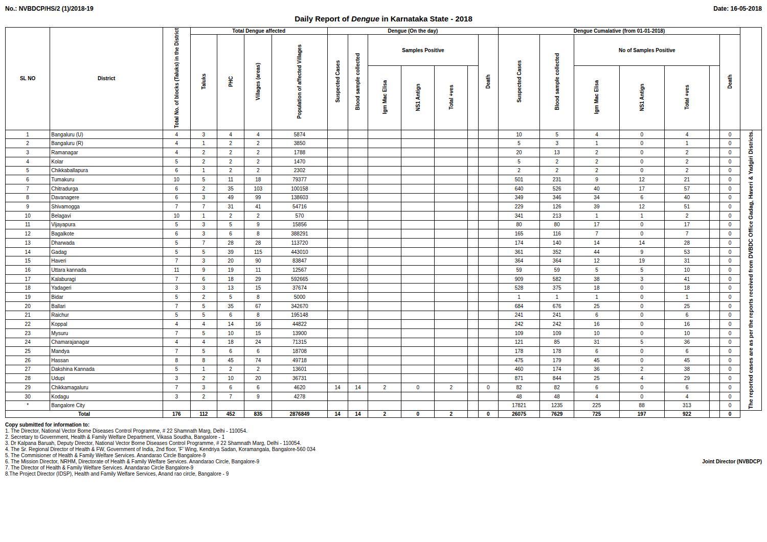No.: NVBDCP/HS/2 (1)/2018-19 Date: 16-05-2018
Daily Report of Dengue in Karnataka State - 2018
| SL NO | District | Total No. of blocks (Taluks) in the District | Total Dengue affected | Dengue (On the day) | Dengue Cumalative (from 01-01-2018) | |
| --- | --- | --- | --- | --- | --- | --- |
| Taluks | PHC | Villages (areas) | Population of affected Villages | Suspected Cases | Blood sample collected | Samples Positive | Death | Suspected Cases | Blood sample collected | No of Samples Positive | Death |
| Igm Mac Elisa | NS1 Antign | Total +ves | | Igm Mac Elisa | NS1 Antign | Total +ves | |
| 1 | Bangaluru (U) | 4 | 3 | 4 | 4 | 5874 | | | | | | | | 10 | 5 | 4 | 0 | 4 | | 0 | The reported cases are as per the reports received from DVBDC Office Gadag, Haveri & Yadgiri Districts. |
| 2 | Bangaluru (R) | 4 | 1 | 2 | 2 | 3850 | | | | | | | | 5 | 3 | 1 | 0 | 1 | | 0 |
| 3 | Ramanagar | 4 | 2 | 2 | 2 | 1788 | | | | | | | | 20 | 13 | 2 | 0 | 2 | | 0 |
| 4 | Kolar | 5 | 2 | 2 | 2 | 1470 | | | | | | | | 5 | 2 | 2 | 0 | 2 | | 0 |
| 5 | Chikkaballapura | 6 | 1 | 2 | 2 | 2302 | | | | | | | | 2 | 2 | 2 | 0 | 2 | | 0 |
| 6 | Tumakuru | 10 | 5 | 11 | 18 | 79377 | | | | | | | | 501 | 231 | 9 | 12 | 21 | | 0 |
| 7 | Chitradurga | 6 | 2 | 35 | 103 | 100158 | | | | | | | | 640 | 526 | 40 | 17 | 57 | | 0 |
| 8 | Davanagere | 6 | 3 | 49 | 99 | 138603 | | | | | | | | 349 | 346 | 34 | 6 | 40 | | 0 |
| 9 | Shivamogga | 7 | 7 | 31 | 41 | 54716 | | | | | | | | 229 | 126 | 39 | 12 | 51 | | 0 |
| 10 | Belagavi | 10 | 1 | 2 | 2 | 570 | | | | | | | | 341 | 213 | 1 | 1 | 2 | | 0 |
| 11 | Vijayapura | 5 | 3 | 5 | 9 | 15856 | | | | | | | | 80 | 80 | 17 | 0 | 17 | | 0 |
| 12 | Bagalkote | 6 | 3 | 6 | 8 | 388291 | | | | | | | | 165 | 116 | 7 | 0 | 7 | | 0 |
| 13 | Dharwada | 5 | 7 | 28 | 28 | 113720 | | | | | | | | 174 | 140 | 14 | 14 | 28 | | 0 |
| 14 | Gadag | 5 | 5 | 39 | 115 | 443010 | | | | | | | | 361 | 352 | 44 | 9 | 53 | | 0 |
| 15 | Haveri | 7 | 3 | 20 | 90 | 83847 | | | | | | | | 364 | 364 | 12 | 19 | 31 | | 0 |
| 16 | Uttara kannada | 11 | 9 | 19 | 11 | 12567 | | | | | | | | 59 | 59 | 5 | 5 | 10 | | 0 |
| 17 | Kalaburagi | 7 | 6 | 18 | 29 | 592665 | | | | | | | | 909 | 582 | 38 | 3 | 41 | | 0 |
| 18 | Yadageri | 3 | 3 | 13 | 15 | 37674 | | | | | | | | 528 | 375 | 18 | 0 | 18 | | 0 |
| 19 | Bidar | 5 | 2 | 5 | 8 | 5000 | | | | | | | | 1 | 1 | 1 | 0 | 1 | | 0 |
| 20 | Ballari | 7 | 5 | 35 | 67 | 342670 | | | | | | | | 684 | 676 | 25 | 0 | 25 | | 0 |
| 21 | Raichur | 5 | 5 | 6 | 8 | 195148 | | | | | | | | 241 | 241 | 6 | 0 | 6 | | 0 |
| 22 | Koppal | 4 | 4 | 14 | 16 | 44822 | | | | | | | | 242 | 242 | 16 | 0 | 16 | | 0 |
| 23 | Mysuru | 7 | 5 | 10 | 15 | 13900 | | | | | | | | 109 | 109 | 10 | 0 | 10 | | 0 |
| 24 | Chamarajanagar | 4 | 4 | 18 | 24 | 71315 | | | | | | | | 121 | 85 | 31 | 5 | 36 | | 0 |
| 25 | Mandya | 7 | 5 | 6 | 6 | 18708 | | | | | | | | 178 | 178 | 6 | 0 | 6 | | 0 |
| 26 | Hassan | 8 | 8 | 45 | 74 | 49718 | | | | | | | | 475 | 179 | 45 | 0 | 45 | | 0 |
| 27 | Dakshina Kannada | 5 | 1 | 2 | 2 | 13601 | | | | | | | | 460 | 174 | 36 | 2 | 38 | | 0 |
| 28 | Udupi | 3 | 2 | 10 | 20 | 36731 | | | | | | | | 871 | 844 | 25 | 4 | 29 | | 0 |
| 29 | Chikkamagaluru | 7 | 3 | 6 | 6 | 4620 | 14 | 14 | 2 | 0 | 2 | | 0 | 82 | 82 | 6 | 0 | 6 | | 0 |
| 30 | Kodagu | 3 | 2 | 7 | 9 | 4278 | | | | | | | | 48 | 48 | 4 | 0 | 4 | | 0 |
| * | Bangalore City | | | | | | | | | | | | | 17821 | 1235 | 225 | 88 | 313 | | 0 |
| Total | 176 | 112 | 452 | 835 | 2876849 | 14 | 14 | 2 | 0 | 2 | | 0 | 26075 | 7629 | 725 | 197 | 922 | | 0 |
Copy submitted for information to:
1. The Director, National Vector Borne Diseases Control Programme, # 22 Shamnath Marg, Delhi - 110054.
2. Secretary to Government, Health & Family Welfare Department, Vikasa Soudha, Bangalore - 1
3. Dr Kalpana Baruah, Deputy Director, National Vector Borne Diseases Control Programme, # 22 Shamnath Marg, Delhi - 110054.
4. The Sr. Regional Director of Health & FW, Government of India, 2nd floor, 'F' Wing, Kendriya Sadan, Koramangala, Bangalore-560 034
5. The Commisioner of Health & Family Welfare Services. Anandarao Circle Bangalore-9
6. The Mission Director, NRHM, Directorate of Health & Family Welfare Services. Anandarao Circle, Bangalore-9 Joint Director (NVBDCP)
7. The Director of Health & Family Welfare Services. Anandarao Circle Bangalore-9
8.The Project Director (IDSP), Health and Family Welfare Services, Anand rao circle, Bangalore - 9